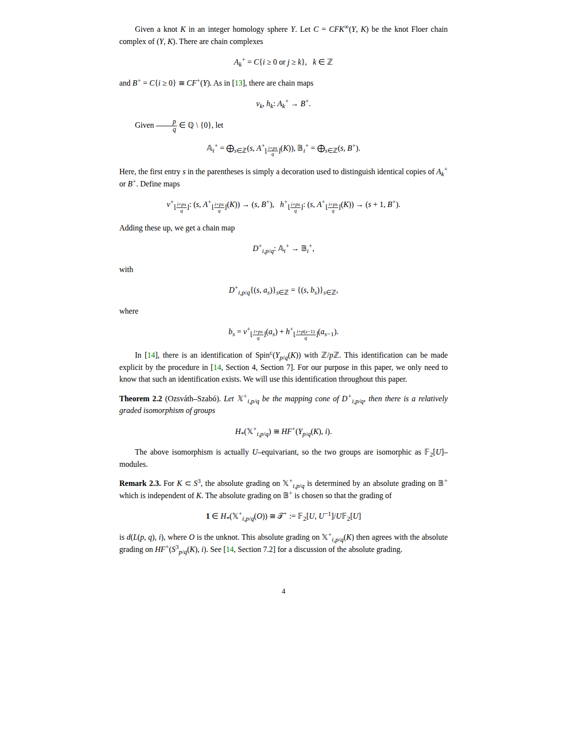Given a knot K in an integer homology sphere Y. Let C = CFK∞(Y, K) be the knot Floer chain complex of (Y, K). There are chain complexes
Ak+ = C{i ≥ 0 or j ≥ k}, k ∈ ℤ
and B+ = C{i ≥ 0} ≅ CF+(Y). As in [13], there are chain maps
vk, hk: Ak+ → B+.
Given pq ∈ ℚ \ {0}, let
𝔸i+ = ⨁s∈ℤ(s, A+⌊i+ps q⌋(K)), 𝔹i+ = ⨁s∈ℤ(s, B+).
Here, the first entry s in the parentheses is simply a decoration used to distinguish identical copies of Ak+ or B+. Define maps
v+⌊i+ps q⌋: (s, A+⌊i+ps q⌋(K)) → (s, B+), h+⌊i+ps q⌋: (s, A+⌊i+ps q⌋(K)) → (s + 1, B+).
Adding these up, we get a chain map
D+i,p/q: 𝔸i+ → 𝔹i+,
with
D+i,p/q{(s, as)}s∈ℤ = {(s, bs)}s∈ℤ,
where
bs = v+⌊i+ps q⌋(as) + h+⌊i+p(s−1) q⌋(as−1).
In [14], there is an identification of Spinc(Yp/q(K)) with ℤ/p ℤ. This identification can be made explicit by the procedure in [14, Section 4, Section 7]. For our purpose in this paper, we only need to know that such an identification exists. We will use this identification throughout this paper.
Theorem 2.2 (Ozsváth–Szabó). Let 𝕏+i,p/q be the mapping cone of D+i,p/q, then there is a relatively graded isomorphism of groups
H*(𝕏+i,p/q) ≅ HF+(Yp/q(K), i).
The above isomorphism is actually U–equivariant, so the two groups are isomorphic as 𝔽2[U]–modules.
Remark 2.3. For K ⊂ S3, the absolute grading on 𝕏+i,p/q is determined by an absolute grading on 𝔹+ which is independent of K. The absolute grading on 𝔹+ is chosen so that the grading of
1 ∈ H*(𝕏+i,p/q(O)) ≅ 𝒯+ := 𝔽2[U, U−1]/U𝔽2[U]
is d(L(p, q), i), where O is the unknot. This absolute grading on 𝕏+i,p/q(K) then agrees with the absolute grading on HF+(S3p/q(K), i). See [14, Section 7.2] for a discussion of the absolute grading.
4